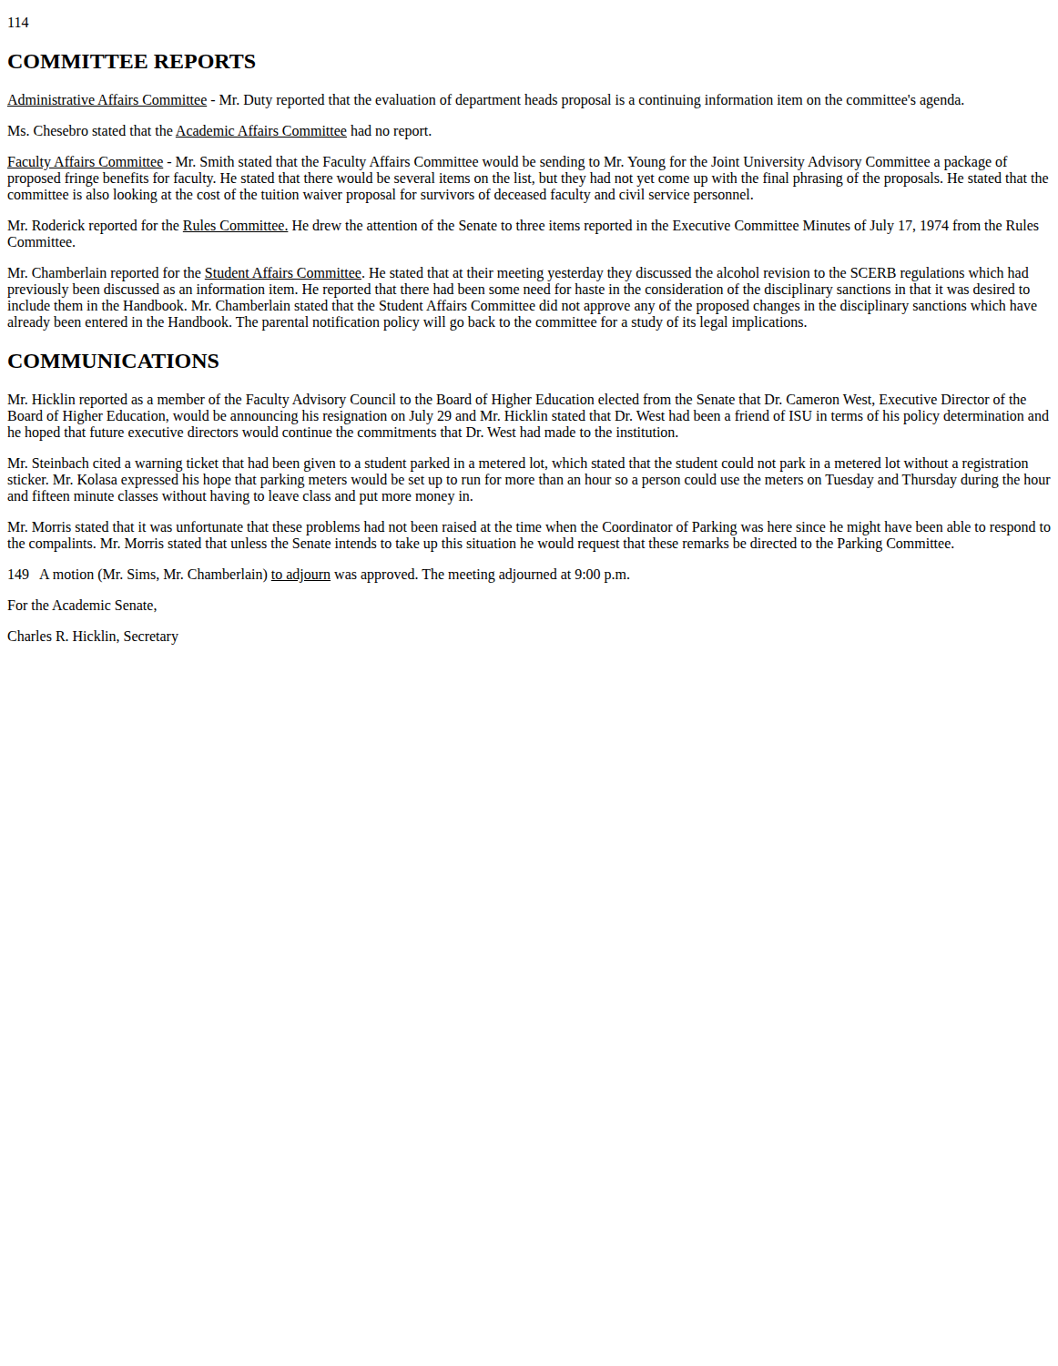114
COMMITTEE REPORTS
Administrative Affairs Committee - Mr. Duty reported that the evaluation of department heads proposal is a continuing information item on the committee's agenda.
Ms. Chesebro stated that the Academic Affairs Committee had no report.
Faculty Affairs Committee - Mr. Smith stated that the Faculty Affairs Committee would be sending to Mr. Young for the Joint University Advisory Committee a package of proposed fringe benefits for faculty. He stated that there would be several items on the list, but they had not yet come up with the final phrasing of the proposals. He stated that the committee is also looking at the cost of the tuition waiver proposal for survivors of deceased faculty and civil service personnel.
Mr. Roderick reported for the Rules Committee. He drew the attention of the Senate to three items reported in the Executive Committee Minutes of July 17, 1974 from the Rules Committee.
Mr. Chamberlain reported for the Student Affairs Committee. He stated that at their meeting yesterday they discussed the alcohol revision to the SCERB regulations which had previously been discussed as an information item. He reported that there had been some need for haste in the consideration of the disciplinary sanctions in that it was desired to include them in the Handbook. Mr. Chamberlain stated that the Student Affairs Committee did not approve any of the proposed changes in the disciplinary sanctions which have already been entered in the Handbook. The parental notification policy will go back to the committee for a study of its legal implications.
COMMUNICATIONS
Mr. Hicklin reported as a member of the Faculty Advisory Council to the Board of Higher Education elected from the Senate that Dr. Cameron West, Executive Director of the Board of Higher Education, would be announcing his resignation on July 29 and Mr. Hicklin stated that Dr. West had been a friend of ISU in terms of his policy determination and he hoped that future executive directors would continue the commitments that Dr. West had made to the institution.
Mr. Steinbach cited a warning ticket that had been given to a student parked in a metered lot, which stated that the student could not park in a metered lot without a registration sticker. Mr. Kolasa expressed his hope that parking meters would be set up to run for more than an hour so a person could use the meters on Tuesday and Thursday during the hour and fifteen minute classes without having to leave class and put more money in.
Mr. Morris stated that it was unfortunate that these problems had not been raised at the time when the Coordinator of Parking was here since he might have been able to respond to the compalints. Mr. Morris stated that unless the Senate intends to take up this situation he would request that these remarks be directed to the Parking Committee.
149 A motion (Mr. Sims, Mr. Chamberlain) to adjourn was approved. The meeting adjourned at 9:00 p.m.
For the Academic Senate,
Charles R. Hicklin, Secretary